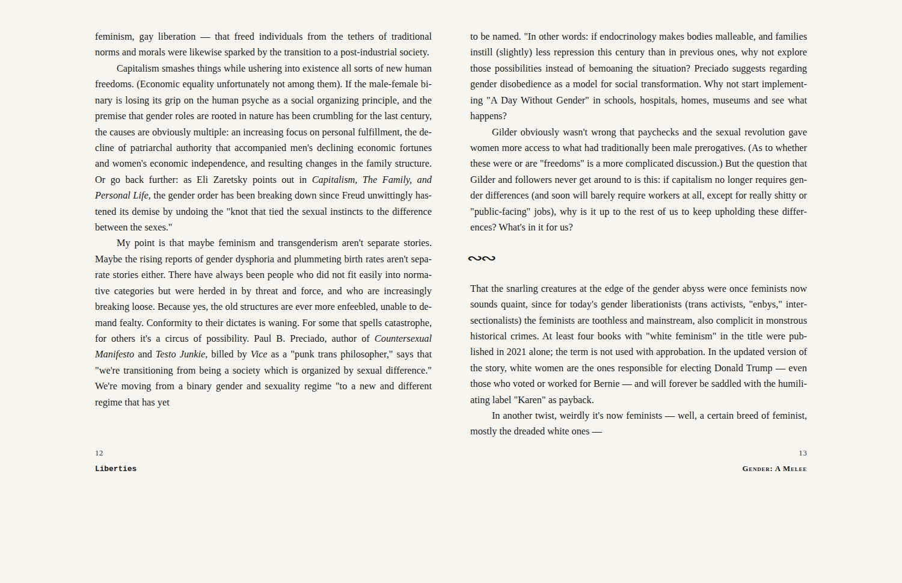feminism, gay liberation — that freed individuals from the tethers of traditional norms and morals were likewise sparked by the transition to a post-industrial society.
Capitalism smashes things while ushering into existence all sorts of new human freedoms. (Economic equality unfortunately not among them). If the male-female binary is losing its grip on the human psyche as a social organizing principle, and the premise that gender roles are rooted in nature has been crumbling for the last century, the causes are obviously multiple: an increasing focus on personal fulfillment, the decline of patriarchal authority that accompanied men's declining economic fortunes and women's economic independence, and resulting changes in the family structure. Or go back further: as Eli Zaretsky points out in Capitalism, The Family, and Personal Life, the gender order has been breaking down since Freud unwittingly hastened its demise by undoing the "knot that tied the sexual instincts to the difference between the sexes."
My point is that maybe feminism and transgenderism aren't separate stories. Maybe the rising reports of gender dysphoria and plummeting birth rates aren't separate stories either. There have always been people who did not fit easily into normative categories but were herded in by threat and force, and who are increasingly breaking loose. Because yes, the old structures are ever more enfeebled, unable to demand fealty. Conformity to their dictates is waning. For some that spells catastrophe, for others it's a circus of possibility. Paul B. Preciado, author of Countersexual Manifesto and Testo Junkie, billed by Vice as a "punk trans philosopher," says that "we're transitioning from being a society which is organized by sexual difference." We're moving from a binary gender and sexuality regime "to a new and different regime that has yet
12
Liberties
to be named. "In other words: if endocrinology makes bodies malleable, and families instill (slightly) less repression this century than in previous ones, why not explore those possibilities instead of bemoaning the situation? Preciado suggests regarding gender disobedience as a model for social transformation. Why not start implementing "A Day Without Gender" in schools, hospitals, homes, museums and see what happens?
Gilder obviously wasn't wrong that paychecks and the sexual revolution gave women more access to what had traditionally been male prerogatives. (As to whether these were or are "freedoms" is a more complicated discussion.) But the question that Gilder and followers never get around to is this: if capitalism no longer requires gender differences (and soon will barely require workers at all, except for really shitty or "public-facing" jobs), why is it up to the rest of us to keep upholding these differences? What's in it for us?
∾∾
That the snarling creatures at the edge of the gender abyss were once feminists now sounds quaint, since for today's gender liberationists (trans activists, "enbys," intersectionalists) the feminists are toothless and mainstream, also complicit in monstrous historical crimes. At least four books with "white feminism" in the title were published in 2021 alone; the term is not used with approbation. In the updated version of the story, white women are the ones responsible for electing Donald Trump — even those who voted or worked for Bernie — and will forever be saddled with the humiliating label "Karen" as payback.
In another twist, weirdly it's now feminists — well, a certain breed of feminist, mostly the dreaded white ones —
13
Gender: A Melee